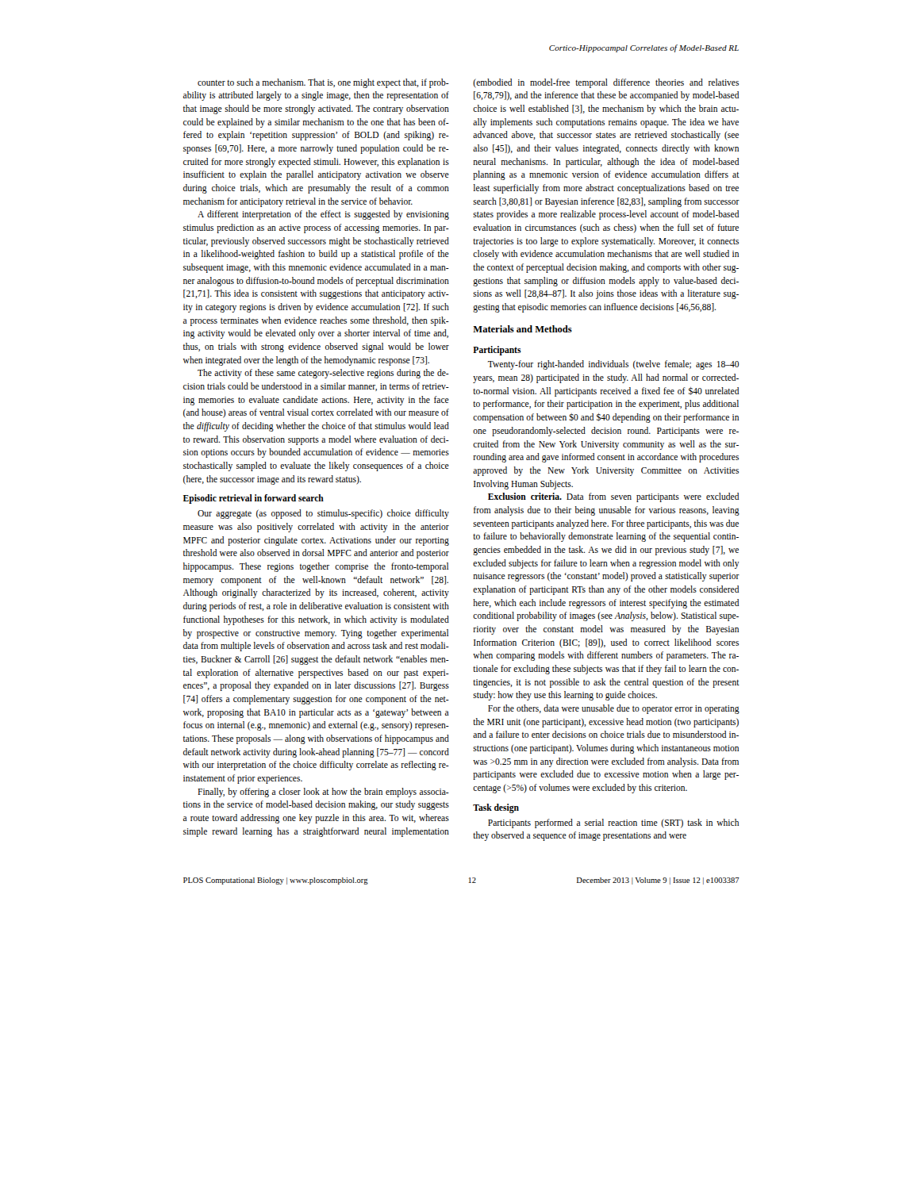Cortico-Hippocampal Correlates of Model-Based RL
counter to such a mechanism. That is, one might expect that, if probability is attributed largely to a single image, then the representation of that image should be more strongly activated. The contrary observation could be explained by a similar mechanism to the one that has been offered to explain ‘repetition suppression’ of BOLD (and spiking) responses [69,70]. Here, a more narrowly tuned population could be recruited for more strongly expected stimuli. However, this explanation is insufficient to explain the parallel anticipatory activation we observe during choice trials, which are presumably the result of a common mechanism for anticipatory retrieval in the service of behavior.
A different interpretation of the effect is suggested by envisioning stimulus prediction as an active process of accessing memories. In particular, previously observed successors might be stochastically retrieved in a likelihood-weighted fashion to build up a statistical profile of the subsequent image, with this mnemonic evidence accumulated in a manner analogous to diffusion-to-bound models of perceptual discrimination [21,71]. This idea is consistent with suggestions that anticipatory activity in category regions is driven by evidence accumulation [72]. If such a process terminates when evidence reaches some threshold, then spiking activity would be elevated only over a shorter interval of time and, thus, on trials with strong evidence observed signal would be lower when integrated over the length of the hemodynamic response [73].
The activity of these same category-selective regions during the decision trials could be understood in a similar manner, in terms of retrieving memories to evaluate candidate actions. Here, activity in the face (and house) areas of ventral visual cortex correlated with our measure of the difficulty of deciding whether the choice of that stimulus would lead to reward. This observation supports a model where evaluation of decision options occurs by bounded accumulation of evidence — memories stochastically sampled to evaluate the likely consequences of a choice (here, the successor image and its reward status).
Episodic retrieval in forward search
Our aggregate (as opposed to stimulus-specific) choice difficulty measure was also positively correlated with activity in the anterior MPFC and posterior cingulate cortex. Activations under our reporting threshold were also observed in dorsal MPFC and anterior and posterior hippocampus. These regions together comprise the fronto-temporal memory component of the well-known “default network” [28]. Although originally characterized by its increased, coherent, activity during periods of rest, a role in deliberative evaluation is consistent with functional hypotheses for this network, in which activity is modulated by prospective or constructive memory. Tying together experimental data from multiple levels of observation and across task and rest modalities, Buckner & Carroll [26] suggest the default network “enables mental exploration of alternative perspectives based on our past experiences”, a proposal they expanded on in later discussions [27]. Burgess [74] offers a complementary suggestion for one component of the network, proposing that BA10 in particular acts as a ‘gateway’ between a focus on internal (e.g., mnemonic) and external (e.g., sensory) representations. These proposals — along with observations of hippocampus and default network activity during look-ahead planning [75–77] — concord with our interpretation of the choice difficulty correlate as reflecting reinstatement of prior experiences.
Finally, by offering a closer look at how the brain employs associations in the service of model-based decision making, our study suggests a route toward addressing one key puzzle in this area. To wit, whereas simple reward learning has a straightforward neural implementation (embodied in model-free temporal difference theories and relatives [6,78,79]), and the inference that these be accompanied by model-based choice is well established [3], the mechanism by which the brain actually implements such computations remains opaque. The idea we have advanced above, that successor states are retrieved stochastically (see also [45]), and their values integrated, connects directly with known neural mechanisms. In particular, although the idea of model-based planning as a mnemonic version of evidence accumulation differs at least superficially from more abstract conceptualizations based on tree search [3,80,81] or Bayesian inference [82,83], sampling from successor states provides a more realizable process-level account of model-based evaluation in circumstances (such as chess) when the full set of future trajectories is too large to explore systematically. Moreover, it connects closely with evidence accumulation mechanisms that are well studied in the context of perceptual decision making, and comports with other suggestions that sampling or diffusion models apply to value-based decisions as well [28,84–87]. It also joins those ideas with a literature suggesting that episodic memories can influence decisions [46,56,88].
Materials and Methods
Participants
Twenty-four right-handed individuals (twelve female; ages 18–40 years, mean 28) participated in the study. All had normal or corrected-to-normal vision. All participants received a fixed fee of $40 unrelated to performance, for their participation in the experiment, plus additional compensation of between $0 and $40 depending on their performance in one pseudorandomly-selected decision round. Participants were recruited from the New York University community as well as the surrounding area and gave informed consent in accordance with procedures approved by the New York University Committee on Activities Involving Human Subjects.
Exclusion criteria. Data from seven participants were excluded from analysis due to their being unusable for various reasons, leaving seventeen participants analyzed here. For three participants, this was due to failure to behaviorally demonstrate learning of the sequential contingencies embedded in the task. As we did in our previous study [7], we excluded subjects for failure to learn when a regression model with only nuisance regressors (the ‘constant’ model) proved a statistically superior explanation of participant RTs than any of the other models considered here, which each include regressors of interest specifying the estimated conditional probability of images (see Analysis, below). Statistical superiority over the constant model was measured by the Bayesian Information Criterion (BIC; [89]), used to correct likelihood scores when comparing models with different numbers of parameters. The rationale for excluding these subjects was that if they fail to learn the contingencies, it is not possible to ask the central question of the present study: how they use this learning to guide choices.
For the others, data were unusable due to operator error in operating the MRI unit (one participant), excessive head motion (two participants) and a failure to enter decisions on choice trials due to misunderstood instructions (one participant). Volumes during which instantaneous motion was >0.25 mm in any direction were excluded from analysis. Data from participants were excluded due to excessive motion when a large percentage (>5%) of volumes were excluded by this criterion.
Task design
Participants performed a serial reaction time (SRT) task in which they observed a sequence of image presentations and were
PLOS Computational Biology | www.ploscompbiol.org
12
December 2013 | Volume 9 | Issue 12 | e1003387